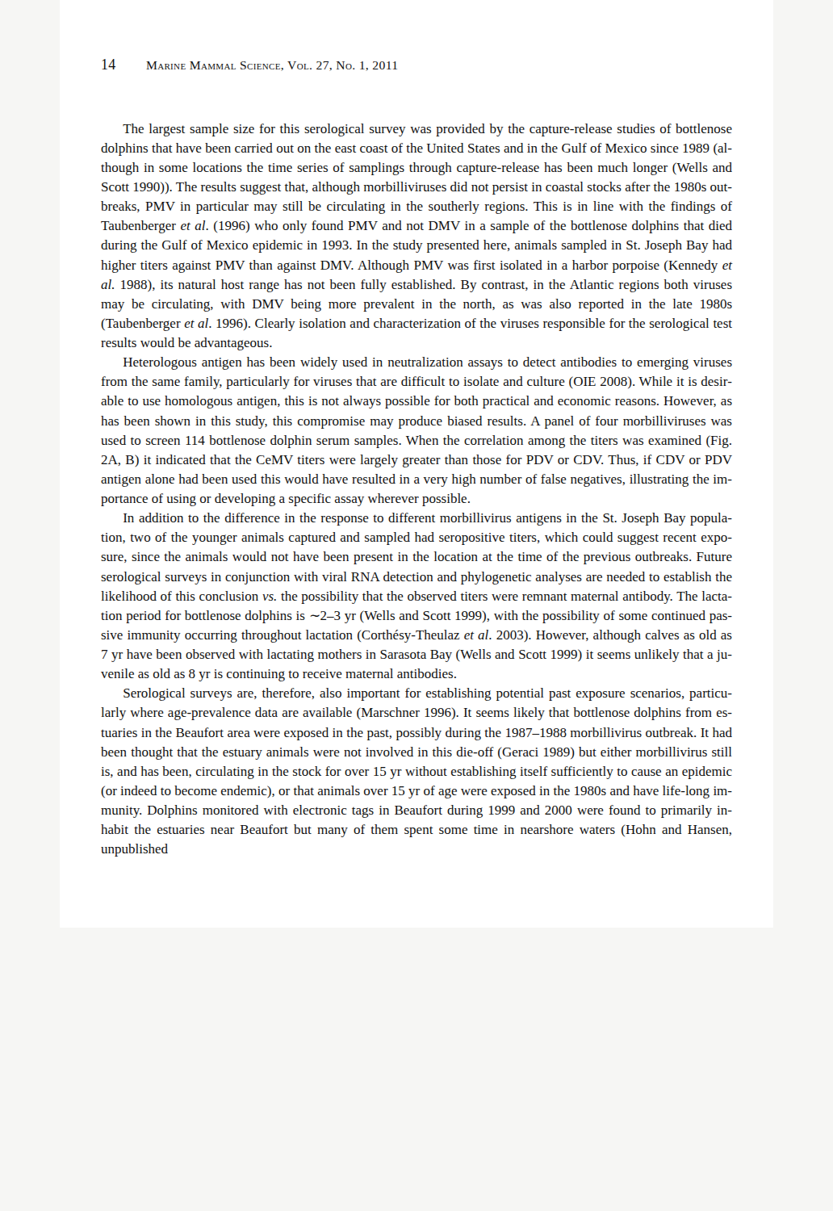14 Marine Mammal Science, Vol. 27, No. 1, 2011
The largest sample size for this serological survey was provided by the capture-release studies of bottlenose dolphins that have been carried out on the east coast of the United States and in the Gulf of Mexico since 1989 (although in some locations the time series of samplings through capture-release has been much longer (Wells and Scott 1990)). The results suggest that, although morbilliviruses did not persist in coastal stocks after the 1980s outbreaks, PMV in particular may still be circulating in the southerly regions. This is in line with the findings of Taubenberger et al. (1996) who only found PMV and not DMV in a sample of the bottlenose dolphins that died during the Gulf of Mexico epidemic in 1993. In the study presented here, animals sampled in St. Joseph Bay had higher titers against PMV than against DMV. Although PMV was first isolated in a harbor porpoise (Kennedy et al. 1988), its natural host range has not been fully established. By contrast, in the Atlantic regions both viruses may be circulating, with DMV being more prevalent in the north, as was also reported in the late 1980s (Taubenberger et al. 1996). Clearly isolation and characterization of the viruses responsible for the serological test results would be advantageous.
Heterologous antigen has been widely used in neutralization assays to detect antibodies to emerging viruses from the same family, particularly for viruses that are difficult to isolate and culture (OIE 2008). While it is desirable to use homologous antigen, this is not always possible for both practical and economic reasons. However, as has been shown in this study, this compromise may produce biased results. A panel of four morbilliviruses was used to screen 114 bottlenose dolphin serum samples. When the correlation among the titers was examined (Fig. 2A, B) it indicated that the CeMV titers were largely greater than those for PDV or CDV. Thus, if CDV or PDV antigen alone had been used this would have resulted in a very high number of false negatives, illustrating the importance of using or developing a specific assay wherever possible.
In addition to the difference in the response to different morbillivirus antigens in the St. Joseph Bay population, two of the younger animals captured and sampled had seropositive titers, which could suggest recent exposure, since the animals would not have been present in the location at the time of the previous outbreaks. Future serological surveys in conjunction with viral RNA detection and phylogenetic analyses are needed to establish the likelihood of this conclusion vs. the possibility that the observed titers were remnant maternal antibody. The lactation period for bottlenose dolphins is ∼2–3 yr (Wells and Scott 1999), with the possibility of some continued passive immunity occurring throughout lactation (Corthésy-Theulaz et al. 2003). However, although calves as old as 7 yr have been observed with lactating mothers in Sarasota Bay (Wells and Scott 1999) it seems unlikely that a juvenile as old as 8 yr is continuing to receive maternal antibodies.
Serological surveys are, therefore, also important for establishing potential past exposure scenarios, particularly where age-prevalence data are available (Marschner 1996). It seems likely that bottlenose dolphins from estuaries in the Beaufort area were exposed in the past, possibly during the 1987–1988 morbillivirus outbreak. It had been thought that the estuary animals were not involved in this die-off (Geraci 1989) but either morbillivirus still is, and has been, circulating in the stock for over 15 yr without establishing itself sufficiently to cause an epidemic (or indeed to become endemic), or that animals over 15 yr of age were exposed in the 1980s and have life-long immunity. Dolphins monitored with electronic tags in Beaufort during 1999 and 2000 were found to primarily inhabit the estuaries near Beaufort but many of them spent some time in nearshore waters (Hohn and Hansen, unpublished